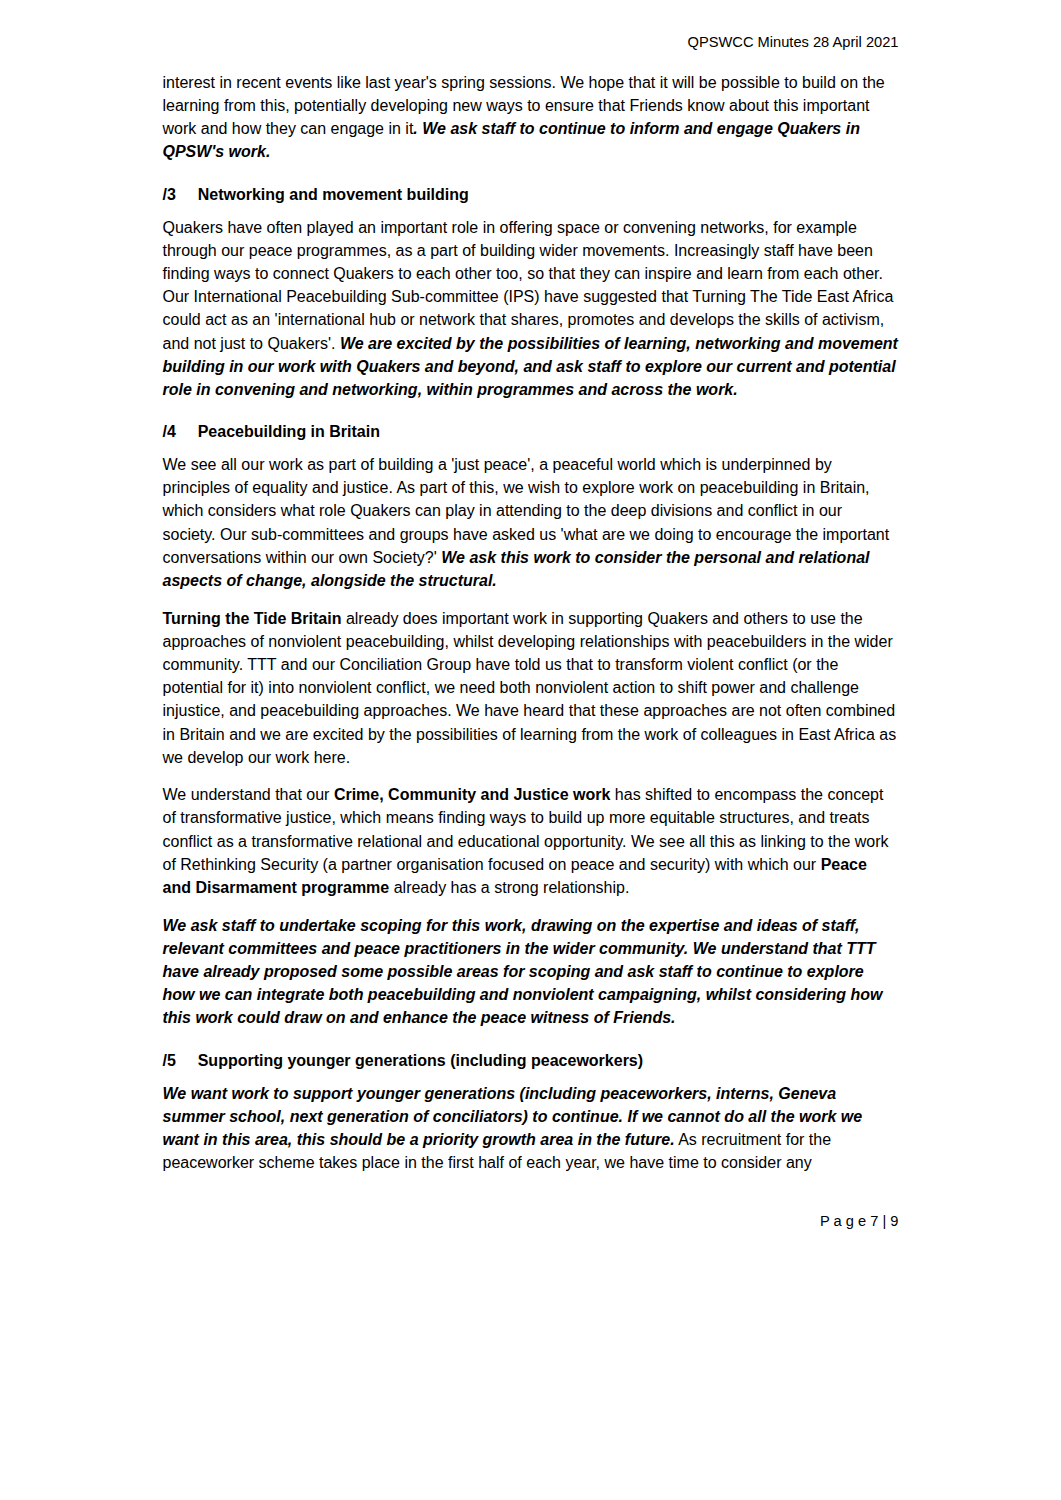QPSWCC Minutes 28 April 2021
interest in recent events like last year's spring sessions. We hope that it will be possible to build on the learning from this, potentially developing new ways to ensure that Friends know about this important work and how they can engage in it. We ask staff to continue to inform and engage Quakers in QPSW's work.
/3 Networking and movement building
Quakers have often played an important role in offering space or convening networks, for example through our peace programmes, as a part of building wider movements. Increasingly staff have been finding ways to connect Quakers to each other too, so that they can inspire and learn from each other. Our International Peacebuilding Sub-committee (IPS) have suggested that Turning The Tide East Africa could act as an 'international hub or network that shares, promotes and develops the skills of activism, and not just to Quakers'. We are excited by the possibilities of learning, networking and movement building in our work with Quakers and beyond, and ask staff to explore our current and potential role in convening and networking, within programmes and across the work.
/4 Peacebuilding in Britain
We see all our work as part of building a 'just peace', a peaceful world which is underpinned by principles of equality and justice. As part of this, we wish to explore work on peacebuilding in Britain, which considers what role Quakers can play in attending to the deep divisions and conflict in our society. Our sub-committees and groups have asked us 'what are we doing to encourage the important conversations within our own Society?' We ask this work to consider the personal and relational aspects of change, alongside the structural.
Turning the Tide Britain already does important work in supporting Quakers and others to use the approaches of nonviolent peacebuilding, whilst developing relationships with peacebuilders in the wider community. TTT and our Conciliation Group have told us that to transform violent conflict (or the potential for it) into nonviolent conflict, we need both nonviolent action to shift power and challenge injustice, and peacebuilding approaches. We have heard that these approaches are not often combined in Britain and we are excited by the possibilities of learning from the work of colleagues in East Africa as we develop our work here.
We understand that our Crime, Community and Justice work has shifted to encompass the concept of transformative justice, which means finding ways to build up more equitable structures, and treats conflict as a transformative relational and educational opportunity. We see all this as linking to the work of Rethinking Security (a partner organisation focused on peace and security) with which our Peace and Disarmament programme already has a strong relationship.
We ask staff to undertake scoping for this work, drawing on the expertise and ideas of staff, relevant committees and peace practitioners in the wider community. We understand that TTT have already proposed some possible areas for scoping and ask staff to continue to explore how we can integrate both peacebuilding and nonviolent campaigning, whilst considering how this work could draw on and enhance the peace witness of Friends.
/5 Supporting younger generations (including peaceworkers)
We want work to support younger generations (including peaceworkers, interns, Geneva summer school, next generation of conciliators) to continue. If we cannot do all the work we want in this area, this should be a priority growth area in the future. As recruitment for the peaceworker scheme takes place in the first half of each year, we have time to consider any
P a g e 7 | 9